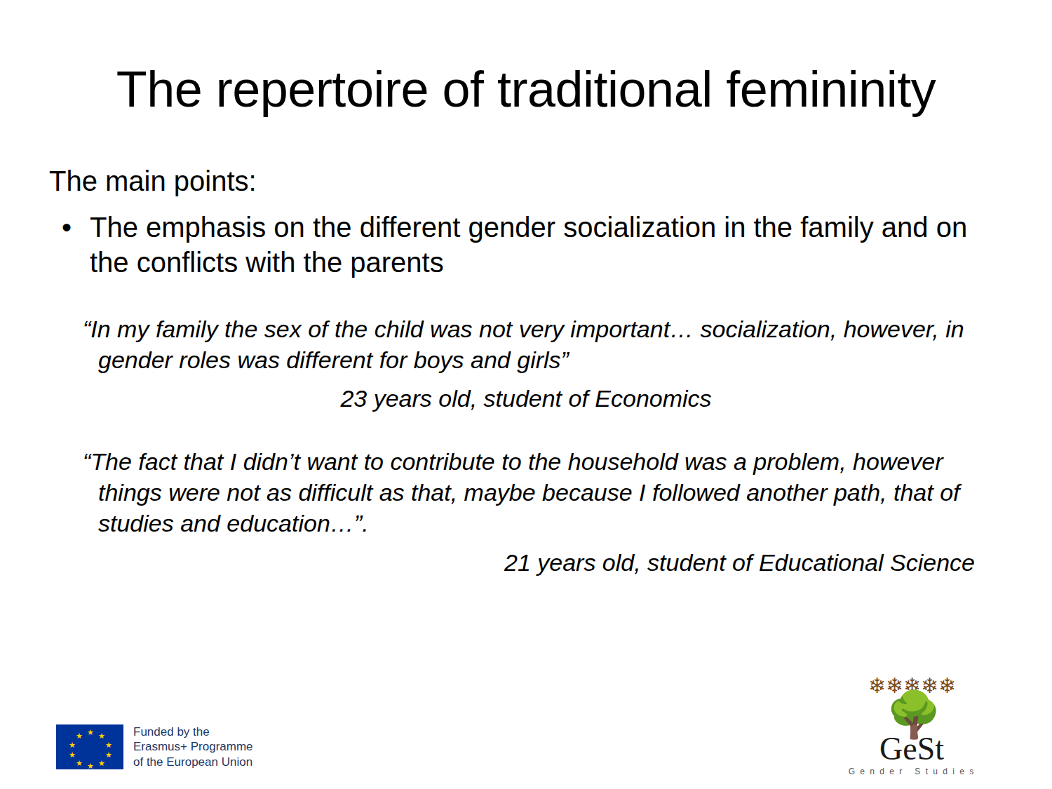The repertoire of traditional femininity
The main points:
The emphasis on the different gender socialization in the family and on the conflicts with the parents
“In my family the sex of the child was not very important… socialization, however, in gender roles was different for boys and girls”
23 years old, student of Economics
“The fact that I didn’t want to contribute to the household was a problem, however things were not as difficult as that, maybe because I followed another path, that of studies and education…”.
21 years old, student of Educational Science
★ ★ ★ ★ ★ ★ ★ ★ ★ ★
Funded by the
Erasmus+ Programme
of the European Union
❄❄❄❄❄ 🌳
GeSt
G e n d e r S t u d i e s